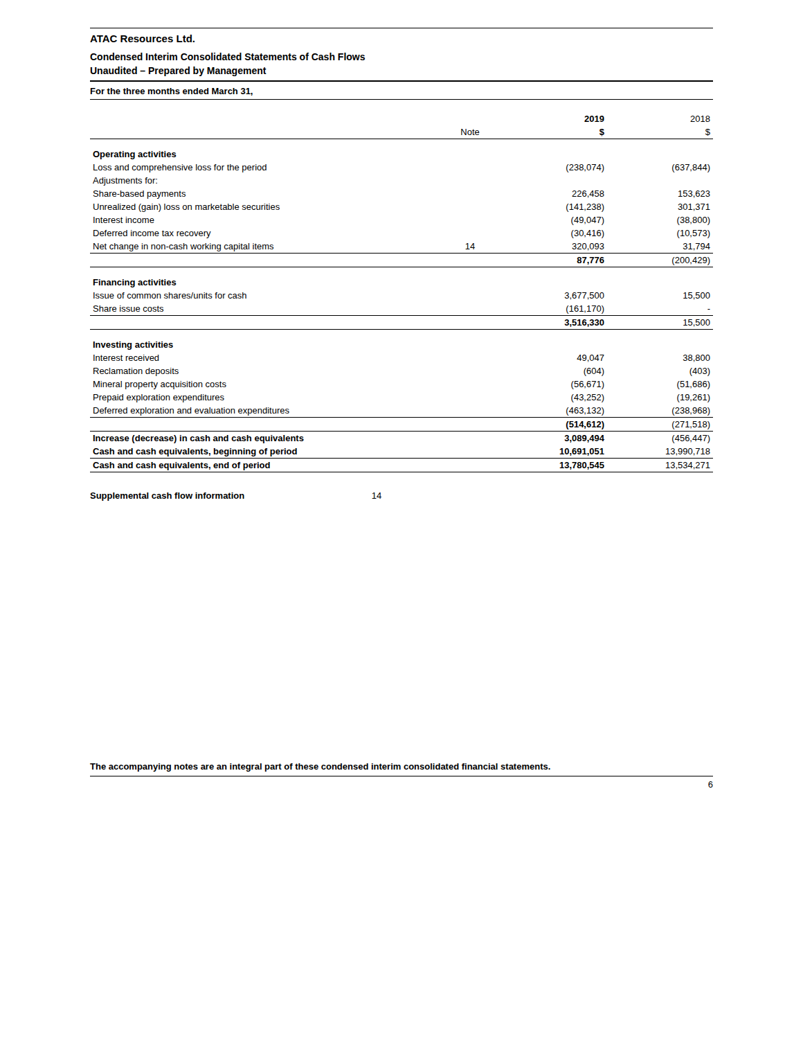ATAC Resources Ltd.
Condensed Interim Consolidated Statements of Cash Flows
Unaudited – Prepared by Management
For the three months ended March 31,
| | | 2019 | 2018 |
| --- | --- | --- | --- |
| | Note | $ | $ |
| Operating activities | | | |
| Loss and comprehensive loss for the period | | (238,074) | (637,844) |
| Adjustments for: | | | |
| Share-based payments | | 226,458 | 153,623 |
| Unrealized (gain) loss on marketable securities | | (141,238) | 301,371 |
| Interest income | | (49,047) | (38,800) |
| Deferred income tax recovery | | (30,416) | (10,573) |
| Net change in non-cash working capital items | 14 | 320,093 | 31,794 |
| | | 87,776 | (200,429) |
| Financing activities | | | |
| Issue of common shares/units for cash | | 3,677,500 | 15,500 |
| Share issue costs | | (161,170) | - |
| | | 3,516,330 | 15,500 |
| Investing activities | | | |
| Interest received | | 49,047 | 38,800 |
| Reclamation deposits | | (604) | (403) |
| Mineral property acquisition costs | | (56,671) | (51,686) |
| Prepaid exploration expenditures | | (43,252) | (19,261) |
| Deferred exploration and evaluation expenditures | | (463,132) | (238,968) |
| | | (514,612) | (271,518) |
| Increase (decrease) in cash and cash equivalents | | 3,089,494 | (456,447) |
| Cash and cash equivalents, beginning of period | | 10,691,051 | 13,990,718 |
| Cash and cash equivalents, end of period | | 13,780,545 | 13,534,271 |
Supplemental cash flow information 14
The accompanying notes are an integral part of these condensed interim consolidated financial statements.
6